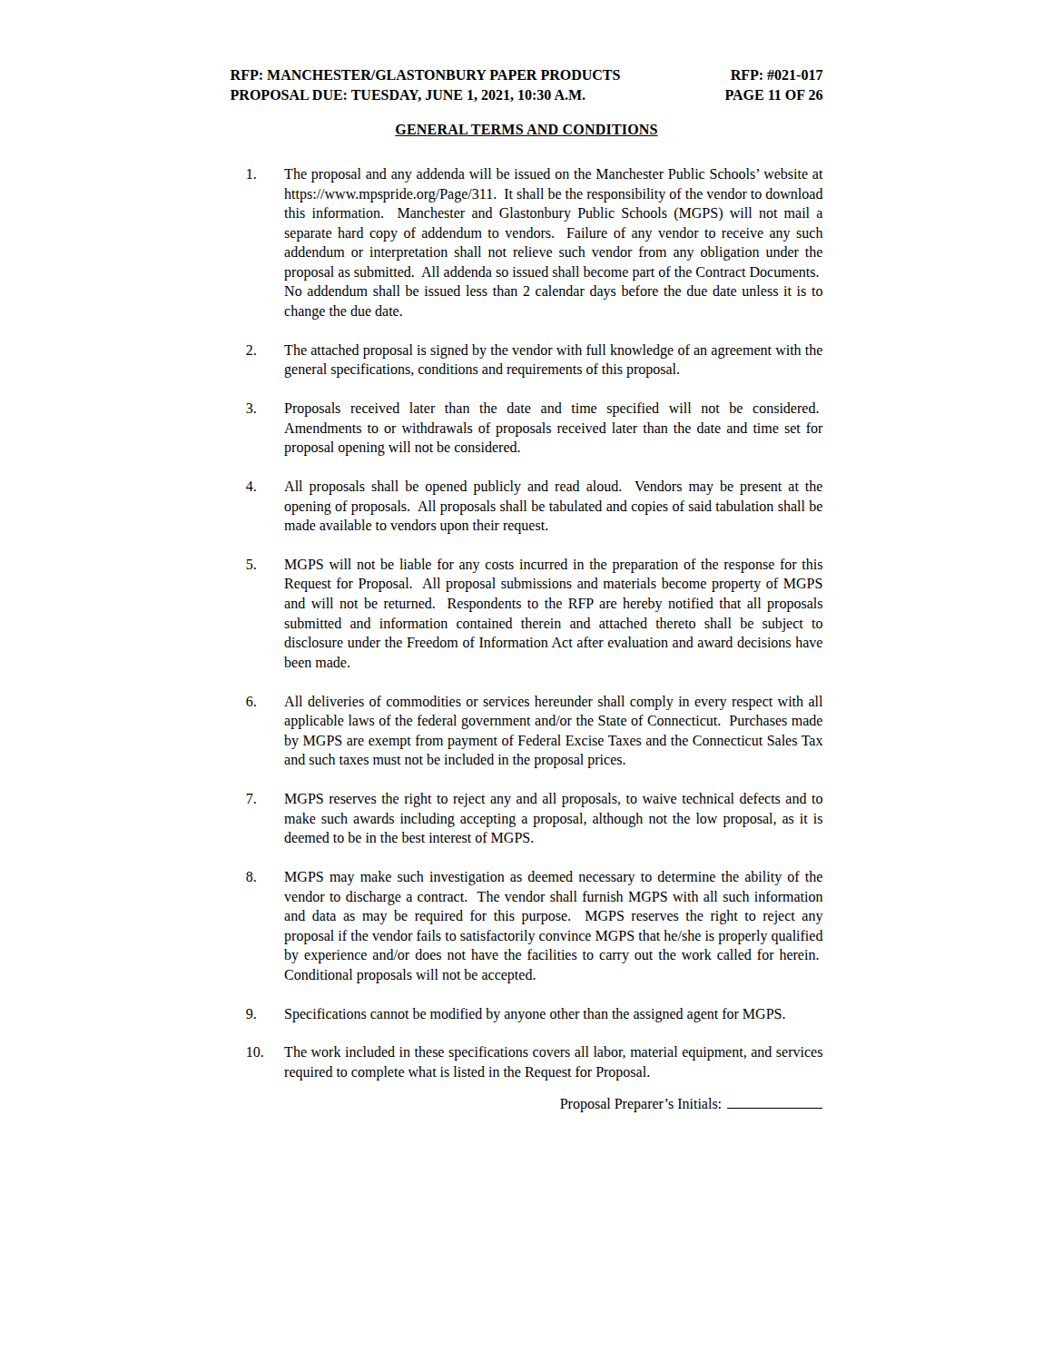RFP: Manchester/Glastonbury Paper Products RFP: #021-017
Proposal Due: Tuesday, June 1, 2021, 10:30 A.M. Page 11 of 26
General Terms and Conditions
1. The proposal and any addenda will be issued on the Manchester Public Schools’ website at https://www.mpspride.org/Page/311. It shall be the responsibility of the vendor to download this information. Manchester and Glastonbury Public Schools (MGPS) will not mail a separate hard copy of addendum to vendors. Failure of any vendor to receive any such addendum or interpretation shall not relieve such vendor from any obligation under the proposal as submitted. All addenda so issued shall become part of the Contract Documents. No addendum shall be issued less than 2 calendar days before the due date unless it is to change the due date.
2. The attached proposal is signed by the vendor with full knowledge of an agreement with the general specifications, conditions and requirements of this proposal.
3. Proposals received later than the date and time specified will not be considered. Amendments to or withdrawals of proposals received later than the date and time set for proposal opening will not be considered.
4. All proposals shall be opened publicly and read aloud. Vendors may be present at the opening of proposals. All proposals shall be tabulated and copies of said tabulation shall be made available to vendors upon their request.
5. MGPS will not be liable for any costs incurred in the preparation of the response for this Request for Proposal. All proposal submissions and materials become property of MGPS and will not be returned. Respondents to the RFP are hereby notified that all proposals submitted and information contained therein and attached thereto shall be subject to disclosure under the Freedom of Information Act after evaluation and award decisions have been made.
6. All deliveries of commodities or services hereunder shall comply in every respect with all applicable laws of the federal government and/or the State of Connecticut. Purchases made by MGPS are exempt from payment of Federal Excise Taxes and the Connecticut Sales Tax and such taxes must not be included in the proposal prices.
7. MGPS reserves the right to reject any and all proposals, to waive technical defects and to make such awards including accepting a proposal, although not the low proposal, as it is deemed to be in the best interest of MGPS.
8. MGPS may make such investigation as deemed necessary to determine the ability of the vendor to discharge a contract. The vendor shall furnish MGPS with all such information and data as may be required for this purpose. MGPS reserves the right to reject any proposal if the vendor fails to satisfactorily convince MGPS that he/she is properly qualified by experience and/or does not have the facilities to carry out the work called for herein. Conditional proposals will not be accepted.
9. Specifications cannot be modified by anyone other than the assigned agent for MGPS.
10. The work included in these specifications covers all labor, material equipment, and services required to complete what is listed in the Request for Proposal.
Proposal Preparer’s Initials: